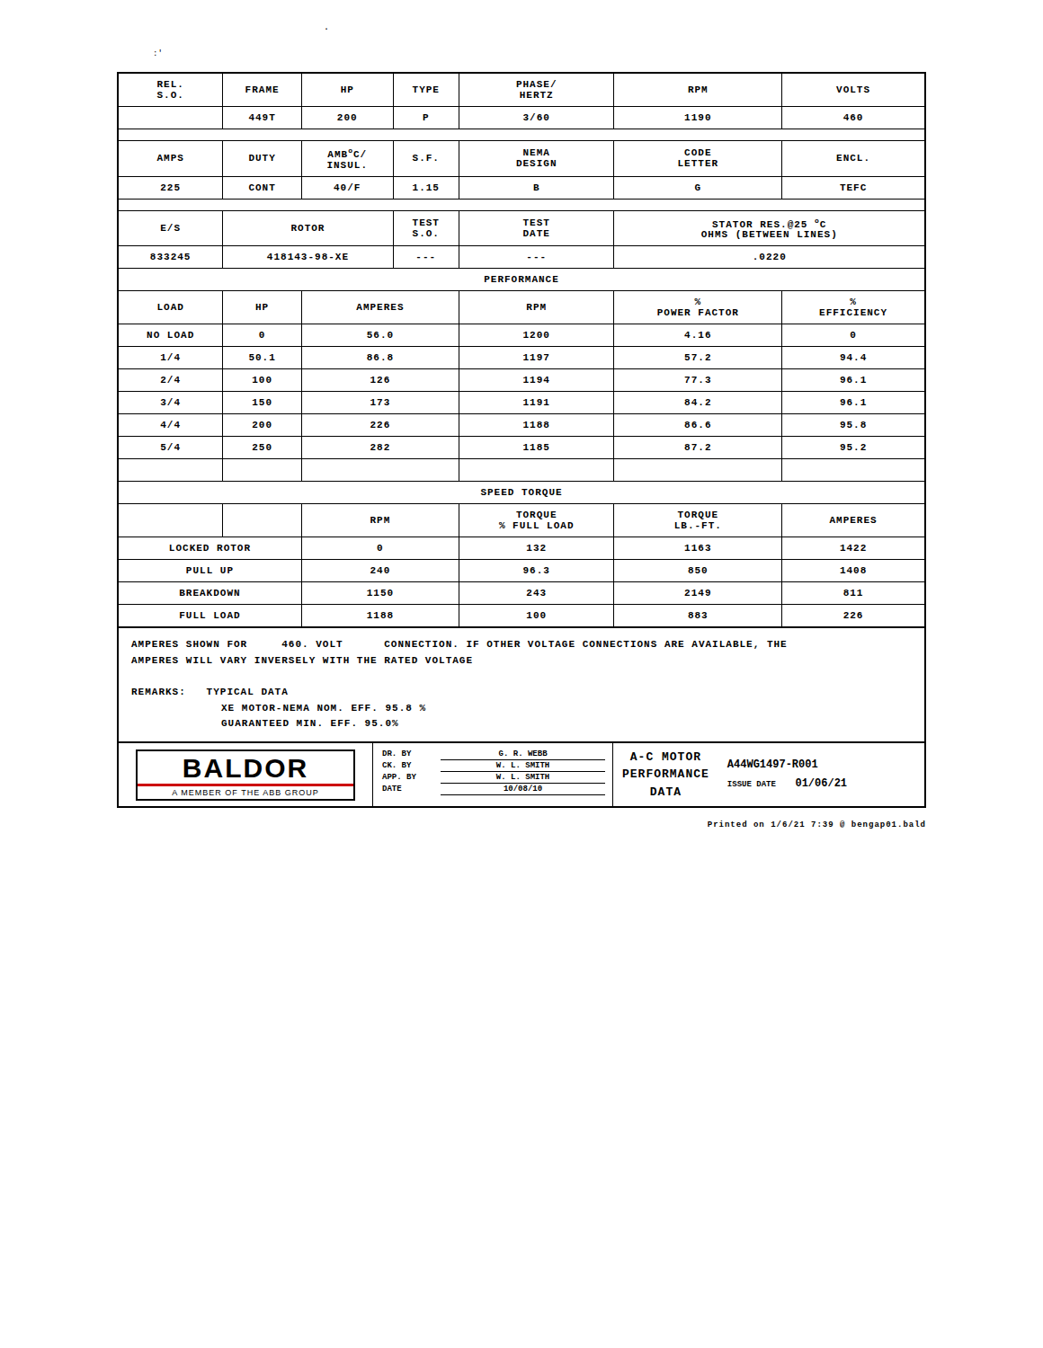.
:'
| REL. S.O. | FRAME | HP | TYPE | PHASE/ HERTZ | RPM | VOLTS |
| | 449T | 200 | P | 3/60 | 1190 | 460 |
| AMPS | DUTY | AMB o C/ INSUL. | S.F. | NEMA DESIGN | CODE LETTER | ENCL. |
| 225 | CONT | 40/F | 1.15 | B | G | TEFC |
| E/S | ROTOR | TEST S.O. | TEST DATE | STATOR RES.@25 o C OHMS (BETWEEN LINES) |
| 833245 | 418143-98-XE | --- | --- | .0220 |
| PERFORMANCE |
| LOAD | HP | AMPERES | RPM | % POWER FACTOR | % EFFICIENCY |
| NO LOAD | 0 | 56.0 | 1200 | 4.16 | 0 |
| 1/4 | 50.1 | 86.8 | 1197 | 57.2 | 94.4 |
| 2/4 | 100 | 126 | 1194 | 77.3 | 96.1 |
| 3/4 | 150 | 173 | 1191 | 84.2 | 96.1 |
| 4/4 | 200 | 226 | 1188 | 86.6 | 95.8 |
| 5/4 | 250 | 282 | 1185 | 87.2 | 95.2 |
| SPEED TORQUE |
| | | RPM | TORQUE % FULL LOAD | TORQUE LB.-FT. | AMPERES |
| LOCKED ROTOR | 0 | 132 | 1163 | 1422 |
| PULL UP | 240 | 96.3 | 850 | 1408 |
| BREAKDOWN | 1150 | 243 | 2149 | 811 |
| FULL LOAD | 1188 | 100 | 883 | 226 |
AMPERES SHOWN FOR 460. VOLT CONNECTION. IF OTHER VOLTAGE CONNECTIONS ARE AVAILABLE, THE
AMPERES WILL VARY INVERSELY WITH THE RATED VOLTAGE
REMARKS: TYPICAL DATA
XE MOTOR-NEMA NOM. EFF. 95.8 %
GUARANTEED MIN. EFF. 95.0%
BALDOR
A MEMBER OF THE ABB GROUP
| DR. BY | G. R. WEBB |
| CK. BY | W. L. SMITH |
| APP. BY | W. L. SMITH |
| DATE | 10/08/10 |
A-C MOTOR
PERFORMANCE
DATA
A44WG1497-R001
ISSUE DATE 01/06/21
Printed on 1/6/21 7:39 @ bengap01.bald